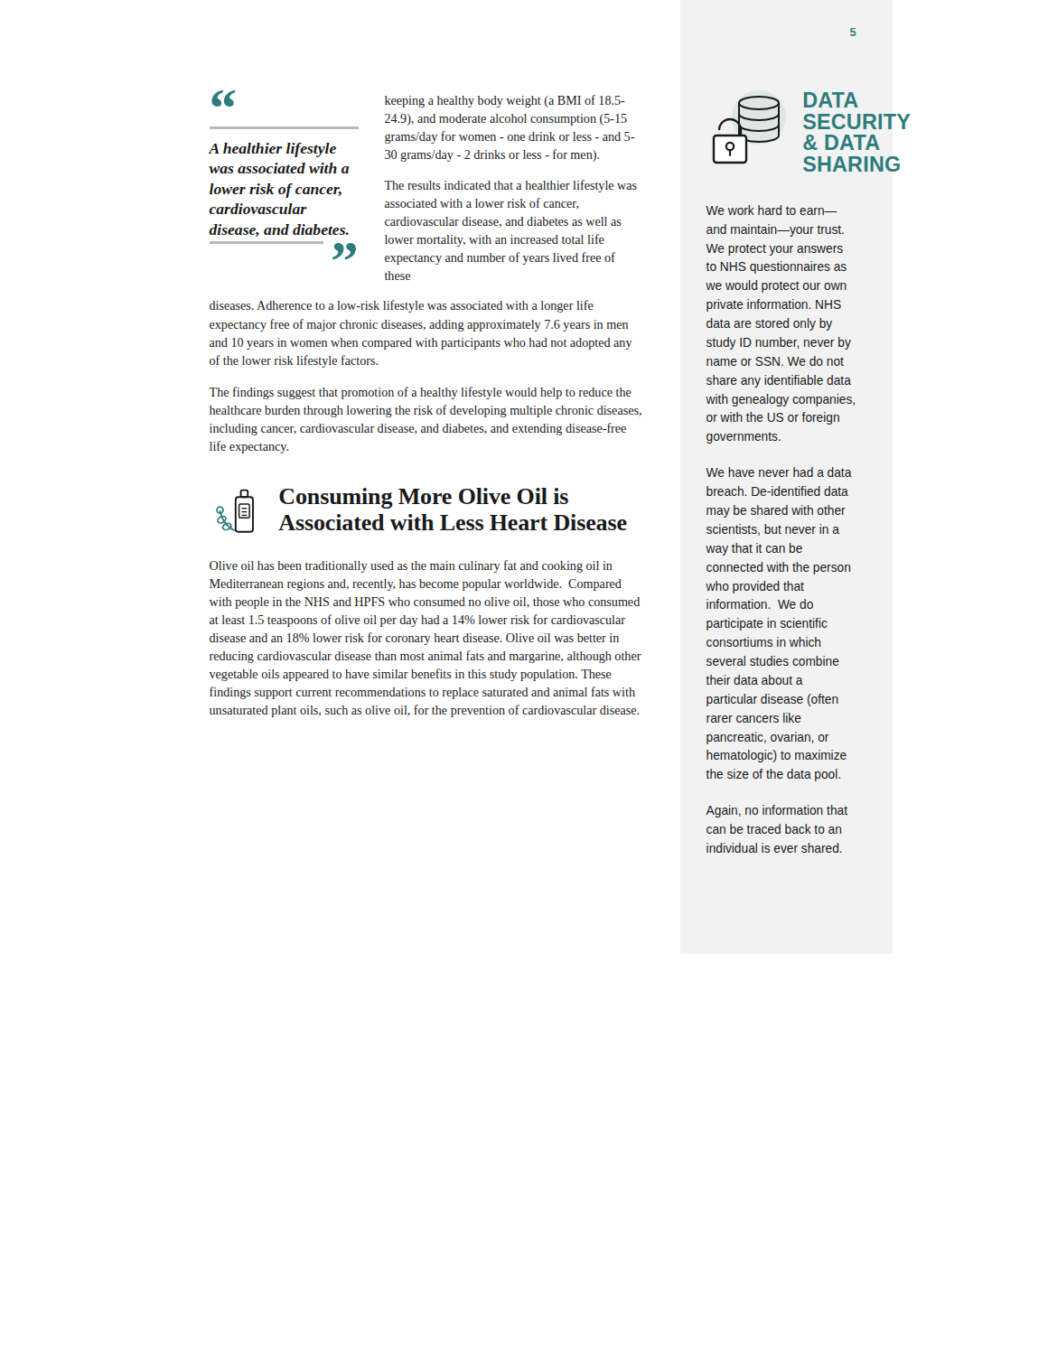5
“
A healthier lifestyle was associated with a lower risk of cancer, cardiovascular disease, and diabetes.
”
keeping a healthy body weight (a BMI of 18.5-24.9), and moderate alcohol consumption (5-15 grams/day for women - one drink or less - and 5-30 grams/day - 2 drinks or less - for men).
The results indicated that a healthier lifestyle was associated with a lower risk of cancer, cardiovascular disease, and diabetes as well as lower mortality, with an increased total life expectancy and number of years lived free of these
diseases. Adherence to a low-risk lifestyle was associated with a longer life expectancy free of major chronic diseases, adding approximately 7.6 years in men and 10 years in women when compared with participants who had not adopted any of the lower risk lifestyle factors.
The findings suggest that promotion of a healthy lifestyle would help to reduce the healthcare burden through lowering the risk of developing multiple chronic diseases, including cancer, cardiovascular disease, and diabetes, and extending disease-free life expectancy.
Consuming More Olive Oil is Associated with Less Heart Disease
Olive oil has been traditionally used as the main culinary fat and cooking oil in Mediterranean regions and, recently, has become popular worldwide. Compared with people in the NHS and HPFS who consumed no olive oil, those who consumed at least 1.5 teaspoons of olive oil per day had a 14% lower risk for cardiovascular disease and an 18% lower risk for coronary heart disease. Olive oil was better in reducing cardiovascular disease than most animal fats and margarine, although other vegetable oils appeared to have similar benefits in this study population. These findings support current recommendations to replace saturated and animal fats with unsaturated plant oils, such as olive oil, for the prevention of cardiovascular disease.
Data
Security
& Data
Sharing
We work hard to earn—and maintain—your trust. We protect your answers to NHS questionnaires as we would protect our own private information. NHS data are stored only by study ID number, never by name or SSN. We do not share any identifiable data with genealogy companies, or with the US or foreign governments.
We have never had a data breach. De-identified data may be shared with other scientists, but never in a way that it can be connected with the person who provided that information. We do participate in scientific consortiums in which several studies combine their data about a particular disease (often rarer cancers like pancreatic, ovarian, or hematologic) to maximize the size of the data pool.
Again, no information that can be traced back to an individual is ever shared.